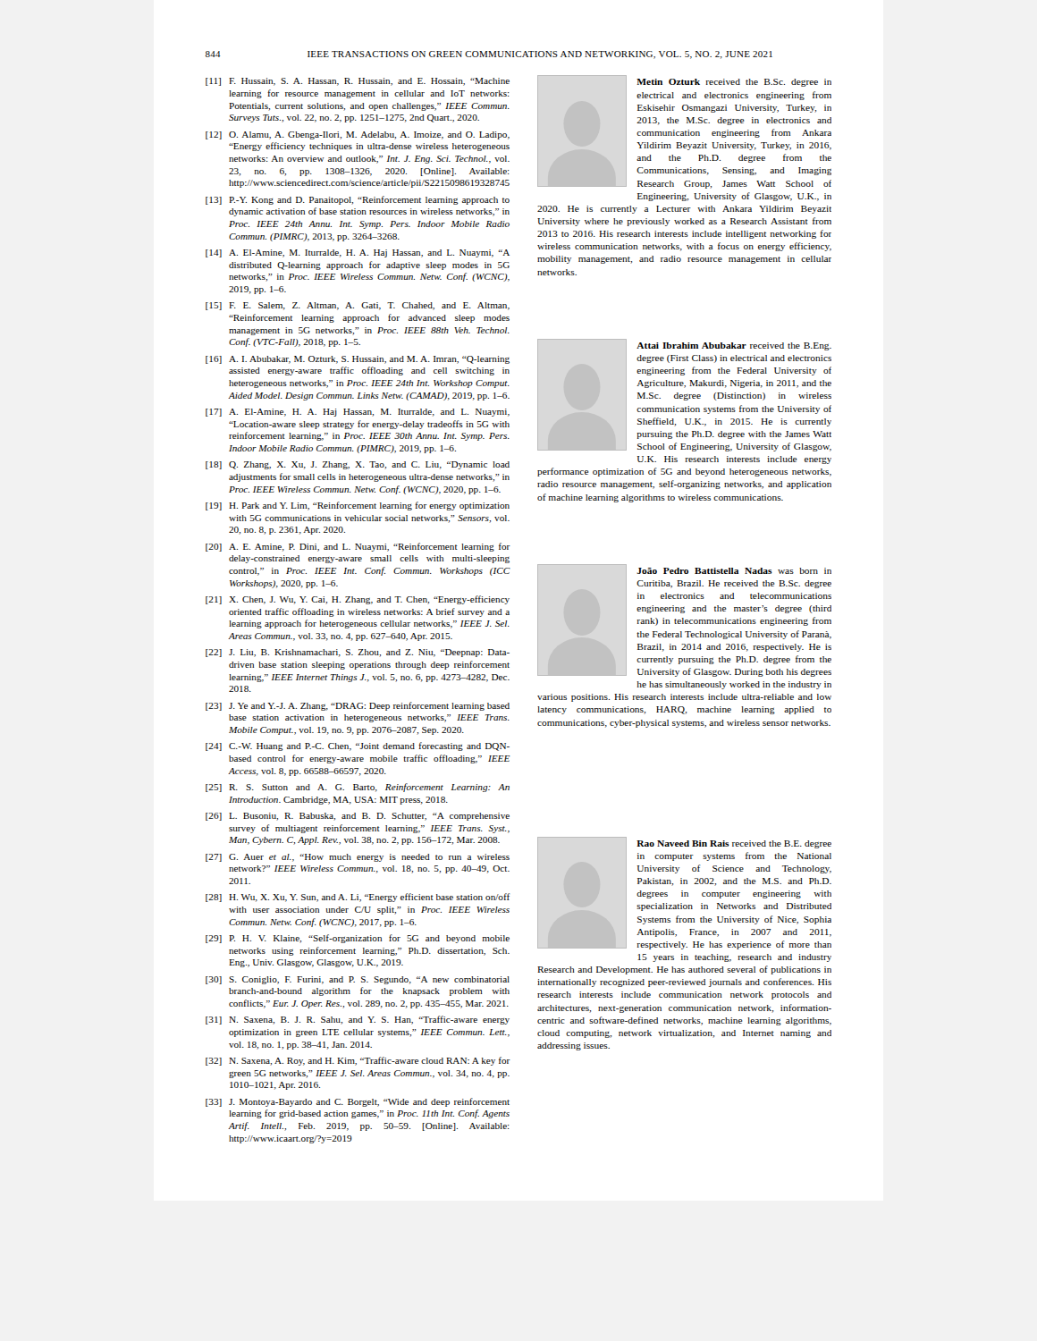844
IEEE Transactions on Green Communications and Networking, VOL. 5, NO. 2, JUNE 2021
[11] F. Hussain, S. A. Hassan, R. Hussain, and E. Hossain, “Machine learning for resource management in cellular and IoT networks: Potentials, current solutions, and open challenges,” IEEE Commun. Surveys Tuts., vol. 22, no. 2, pp. 1251–1275, 2nd Quart., 2020.
[12] O. Alamu, A. Gbenga-Ilori, M. Adelabu, A. Imoize, and O. Ladipo, “Energy efficiency techniques in ultra-dense wireless heterogeneous networks: An overview and outlook,” Int. J. Eng. Sci. Technol., vol. 23, no. 6, pp. 1308–1326, 2020. [Online]. Available: http://www.sciencedirect.com/science/article/pii/S2215098619328745
[13] P.-Y. Kong and D. Panaitopol, “Reinforcement learning approach to dynamic activation of base station resources in wireless networks,” in Proc. IEEE 24th Annu. Int. Symp. Pers. Indoor Mobile Radio Commun. (PIMRC), 2013, pp. 3264–3268.
[14] A. El-Amine, M. Iturralde, H. A. Haj Hassan, and L. Nuaymi, “A distributed Q-learning approach for adaptive sleep modes in 5G networks,” in Proc. IEEE Wireless Commun. Netw. Conf. (WCNC), 2019, pp. 1–6.
[15] F. E. Salem, Z. Altman, A. Gati, T. Chahed, and E. Altman, “Reinforcement learning approach for advanced sleep modes management in 5G networks,” in Proc. IEEE 88th Veh. Technol. Conf. (VTC-Fall), 2018, pp. 1–5.
[16] A. I. Abubakar, M. Ozturk, S. Hussain, and M. A. Imran, “Q-learning assisted energy-aware traffic offloading and cell switching in heterogeneous networks,” in Proc. IEEE 24th Int. Workshop Comput. Aided Model. Design Commun. Links Netw. (CAMAD), 2019, pp. 1–6.
[17] A. El-Amine, H. A. Haj Hassan, M. Iturralde, and L. Nuaymi, “Location-aware sleep strategy for energy-delay tradeoffs in 5G with reinforcement learning,” in Proc. IEEE 30th Annu. Int. Symp. Pers. Indoor Mobile Radio Commun. (PIMRC), 2019, pp. 1–6.
[18] Q. Zhang, X. Xu, J. Zhang, X. Tao, and C. Liu, “Dynamic load adjustments for small cells in heterogeneous ultra-dense networks,” in Proc. IEEE Wireless Commun. Netw. Conf. (WCNC), 2020, pp. 1–6.
[19] H. Park and Y. Lim, “Reinforcement learning for energy optimization with 5G communications in vehicular social networks,” Sensors, vol. 20, no. 8, p. 2361, Apr. 2020.
[20] A. E. Amine, P. Dini, and L. Nuaymi, “Reinforcement learning for delay-constrained energy-aware small cells with multi-sleeping control,” in Proc. IEEE Int. Conf. Commun. Workshops (ICC Workshops), 2020, pp. 1–6.
[21] X. Chen, J. Wu, Y. Cai, H. Zhang, and T. Chen, “Energy-efficiency oriented traffic offloading in wireless networks: A brief survey and a learning approach for heterogeneous cellular networks,” IEEE J. Sel. Areas Commun., vol. 33, no. 4, pp. 627–640, Apr. 2015.
[22] J. Liu, B. Krishnamachari, S. Zhou, and Z. Niu, “Deepnap: Data-driven base station sleeping operations through deep reinforcement learning,” IEEE Internet Things J., vol. 5, no. 6, pp. 4273–4282, Dec. 2018.
[23] J. Ye and Y.-J. A. Zhang, “DRAG: Deep reinforcement learning based base station activation in heterogeneous networks,” IEEE Trans. Mobile Comput., vol. 19, no. 9, pp. 2076–2087, Sep. 2020.
[24] C.-W. Huang and P.-C. Chen, “Joint demand forecasting and DQN-based control for energy-aware mobile traffic offloading,” IEEE Access, vol. 8, pp. 66588–66597, 2020.
[25] R. S. Sutton and A. G. Barto, Reinforcement Learning: An Introduction. Cambridge, MA, USA: MIT press, 2018.
[26] L. Busoniu, R. Babuska, and B. D. Schutter, “A comprehensive survey of multiagent reinforcement learning,” IEEE Trans. Syst., Man, Cybern. C, Appl. Rev., vol. 38, no. 2, pp. 156–172, Mar. 2008.
[27] G. Auer et al., “How much energy is needed to run a wireless network?” IEEE Wireless Commun., vol. 18, no. 5, pp. 40–49, Oct. 2011.
[28] H. Wu, X. Xu, Y. Sun, and A. Li, “Energy efficient base station on/off with user association under C/U split,” in Proc. IEEE Wireless Commun. Netw. Conf. (WCNC), 2017, pp. 1–6.
[29] P. H. V. Klaine, “Self-organization for 5G and beyond mobile networks using reinforcement learning,” Ph.D. dissertation, Sch. Eng., Univ. Glasgow, Glasgow, U.K., 2019.
[30] S. Coniglio, F. Furini, and P. S. Segundo, “A new combinatorial branch-and-bound algorithm for the knapsack problem with conflicts,” Eur. J. Oper. Res., vol. 289, no. 2, pp. 435–455, Mar. 2021.
[31] N. Saxena, B. J. R. Sahu, and Y. S. Han, “Traffic-aware energy optimization in green LTE cellular systems,” IEEE Commun. Lett., vol. 18, no. 1, pp. 38–41, Jan. 2014.
[32] N. Saxena, A. Roy, and H. Kim, “Traffic-aware cloud RAN: A key for green 5G networks,” IEEE J. Sel. Areas Commun., vol. 34, no. 4, pp. 1010–1021, Apr. 2016.
[33] J. Montoya-Bayardo and C. Borgelt, “Wide and deep reinforcement learning for grid-based action games,” in Proc. 11th Int. Conf. Agents Artif. Intell., Feb. 2019, pp. 50–59. [Online]. Available: http://www.icaart.org/?y=2019
Metin Ozturk received the B.Sc. degree in electrical and electronics engineering from Eskisehir Osmangazi University, Turkey, in 2013, the M.Sc. degree in electronics and communication engineering from Ankara Yildirim Beyazit University, Turkey, in 2016, and the Ph.D. degree from the Communications, Sensing, and Imaging Research Group, James Watt School of Engineering, University of Glasgow, U.K., in 2020. He is currently a Lecturer with Ankara Yildirim Beyazit University where he previously worked as a Research Assistant from 2013 to 2016. His research interests include intelligent networking for wireless communication networks, with a focus on energy efficiency, mobility management, and radio resource management in cellular networks.
Attai Ibrahim Abubakar received the B.Eng. degree (First Class) in electrical and electronics engineering from the Federal University of Agriculture, Makurdi, Nigeria, in 2011, and the M.Sc. degree (Distinction) in wireless communication systems from the University of Sheffield, U.K., in 2015. He is currently pursuing the Ph.D. degree with the James Watt School of Engineering, University of Glasgow, U.K. His research interests include energy performance optimization of 5G and beyond heterogeneous networks, radio resource management, self-organizing networks, and application of machine learning algorithms to wireless communications.
João Pedro Battistella Nadas was born in Curitiba, Brazil. He received the B.Sc. degree in electronics and telecommunications engineering and the master’s degree (third rank) in telecommunications engineering from the Federal Technological University of Paranà, Brazil, in 2014 and 2016, respectively. He is currently pursuing the Ph.D. degree from the University of Glasgow. During both his degrees he has simultaneously worked in the industry in various positions. His research interests include ultra-reliable and low latency communications, HARQ, machine learning applied to communications, cyber-physical systems, and wireless sensor networks.
Rao Naveed Bin Rais received the B.E. degree in computer systems from the National University of Science and Technology, Pakistan, in 2002, and the M.S. and Ph.D. degrees in computer engineering with specialization in Networks and Distributed Systems from the University of Nice, Sophia Antipolis, France, in 2007 and 2011, respectively. He has experience of more than 15 years in teaching, research and industry Research and Development. He has authored several of publications in internationally recognized peer-reviewed journals and conferences. His research interests include communication network protocols and architectures, next-generation communication network, information-centric and software-defined networks, machine learning algorithms, cloud computing, network virtualization, and Internet naming and addressing issues.